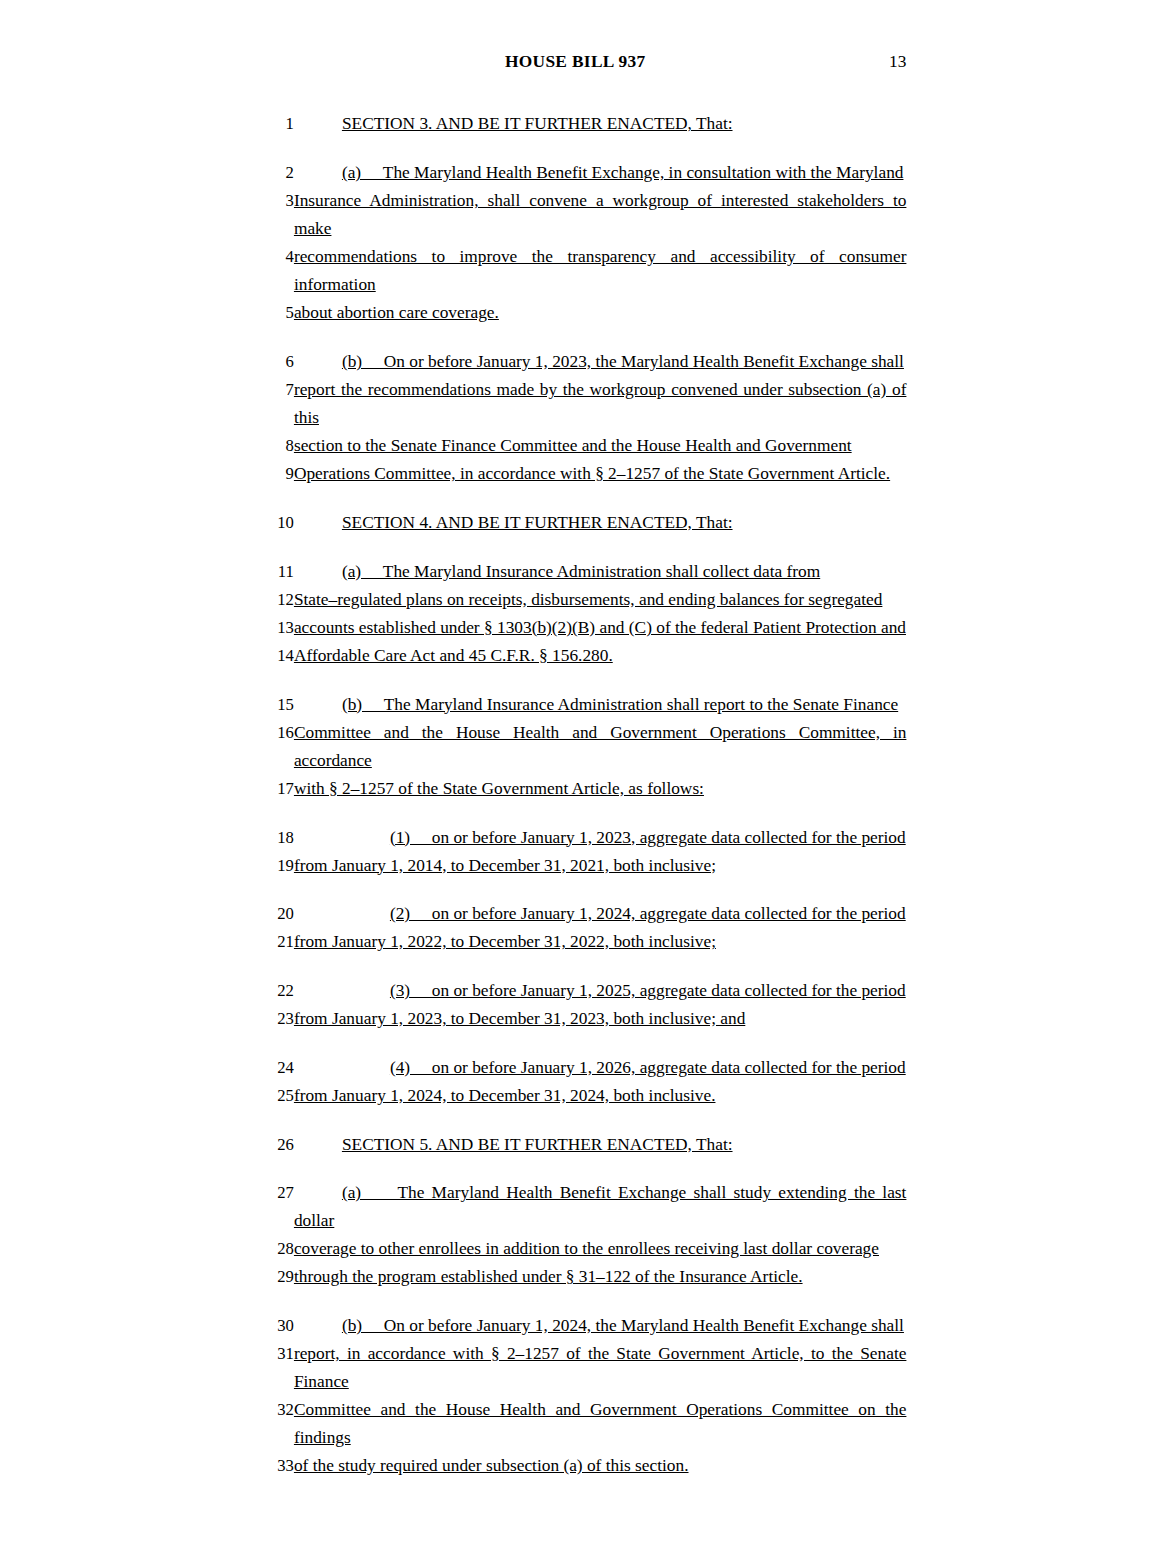HOUSE BILL 937 13
| 1 | SECTION 3. AND BE IT FURTHER ENACTED, That: |
| 2 | (a) The Maryland Health Benefit Exchange, in consultation with the Maryland |
| 3 | Insurance Administration, shall convene a workgroup of interested stakeholders to make |
| 4 | recommendations to improve the transparency and accessibility of consumer information |
| 5 | about abortion care coverage. |
| 6 | (b) On or before January 1, 2023, the Maryland Health Benefit Exchange shall |
| 7 | report the recommendations made by the workgroup convened under subsection (a) of this |
| 8 | section to the Senate Finance Committee and the House Health and Government |
| 9 | Operations Committee, in accordance with § 2–1257 of the State Government Article. |
| 10 | SECTION 4. AND BE IT FURTHER ENACTED, That: |
| 11 | (a) The Maryland Insurance Administration shall collect data from |
| 12 | State–regulated plans on receipts, disbursements, and ending balances for segregated |
| 13 | accounts established under § 1303(b)(2)(B) and (C) of the federal Patient Protection and |
| 14 | Affordable Care Act and 45 C.F.R. § 156.280. |
| 15 | (b) The Maryland Insurance Administration shall report to the Senate Finance |
| 16 | Committee and the House Health and Government Operations Committee, in accordance |
| 17 | with § 2–1257 of the State Government Article, as follows: |
| 18 | (1) on or before January 1, 2023, aggregate data collected for the period |
| 19 | from January 1, 2014, to December 31, 2021, both inclusive; |
| 20 | (2) on or before January 1, 2024, aggregate data collected for the period |
| 21 | from January 1, 2022, to December 31, 2022, both inclusive; |
| 22 | (3) on or before January 1, 2025, aggregate data collected for the period |
| 23 | from January 1, 2023, to December 31, 2023, both inclusive; and |
| 24 | (4) on or before January 1, 2026, aggregate data collected for the period |
| 25 | from January 1, 2024, to December 31, 2024, both inclusive. |
| 26 | SECTION 5. AND BE IT FURTHER ENACTED, That: |
| 27 | (a) The Maryland Health Benefit Exchange shall study extending the last dollar |
| 28 | coverage to other enrollees in addition to the enrollees receiving last dollar coverage |
| 29 | through the program established under § 31–122 of the Insurance Article. |
| 30 | (b) On or before January 1, 2024, the Maryland Health Benefit Exchange shall |
| 31 | report, in accordance with § 2–1257 of the State Government Article, to the Senate Finance |
| 32 | Committee and the House Health and Government Operations Committee on the findings |
| 33 | of the study required under subsection (a) of this section. |